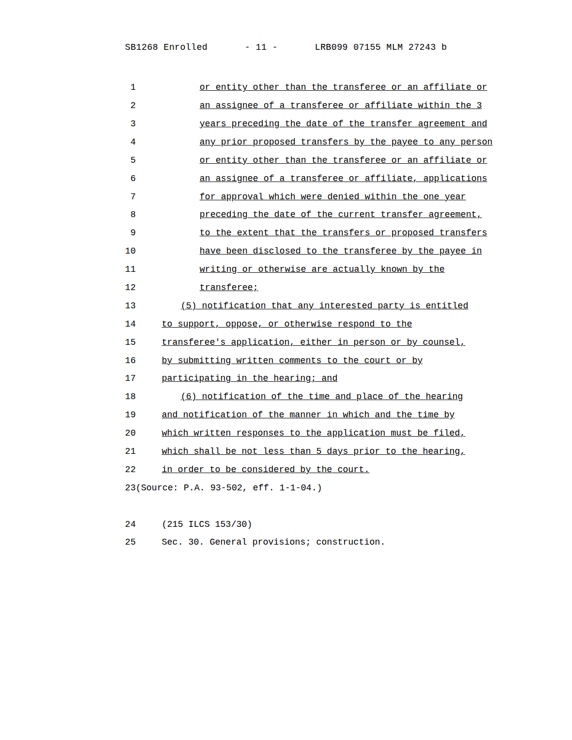SB1268 Enrolled - 11 - LRB099 07155 MLM 27243 b
| 1 | or entity other than the transferee or an affiliate or |
| 2 | an assignee of a transferee or affiliate within the 3 |
| 3 | years preceding the date of the transfer agreement and |
| 4 | any prior proposed transfers by the payee to any person |
| 5 | or entity other than the transferee or an affiliate or |
| 6 | an assignee of a transferee or affiliate, applications |
| 7 | for approval which were denied within the one year |
| 8 | preceding the date of the current transfer agreement, |
| 9 | to the extent that the transfers or proposed transfers |
| 10 | have been disclosed to the transferee by the payee in |
| 11 | writing or otherwise are actually known by the |
| 12 | transferee; |
| 13 | (5) notification that any interested party is entitled |
| 14 | to support, oppose, or otherwise respond to the |
| 15 | transferee's application, either in person or by counsel, |
| 16 | by submitting written comments to the court or by |
| 17 | participating in the hearing; and |
| 18 | (6) notification of the time and place of the hearing |
| 19 | and notification of the manner in which and the time by |
| 20 | which written responses to the application must be filed, |
| 21 | which shall be not less than 5 days prior to the hearing, |
| 22 | in order to be considered by the court. |
| 23 | (Source: P.A. 93-502, eff. 1-1-04.) |
| 24 | (215 ILCS 153/30) |
| 25 | Sec. 30. General provisions; construction. |